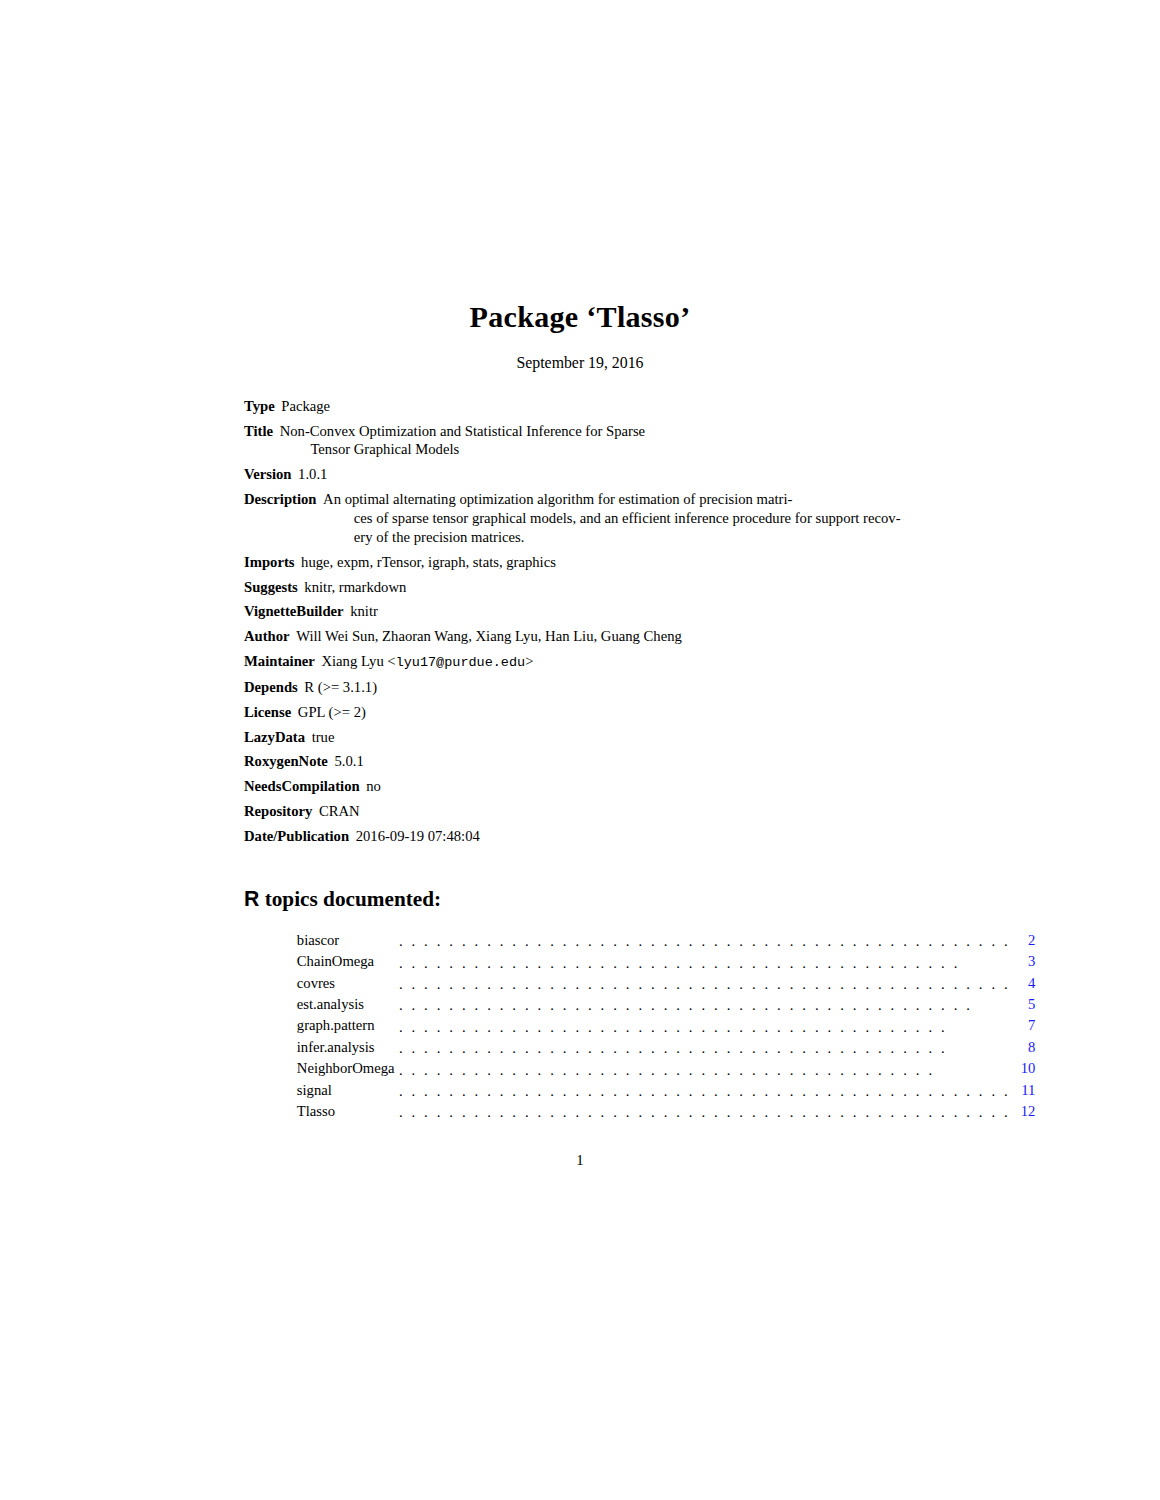Package ‘Tlasso’
September 19, 2016
Type
Package
Title
Non-Convex Optimization and Statistical Inference for Sparse Tensor Graphical Models
Version
1.0.1
Description
An optimal alternating optimization algorithm for estimation of precision matri- ces of sparse tensor graphical models, and an efficient inference procedure for support recov- ery of the precision matrices.
Imports
huge, expm, rTensor, igraph, stats, graphics
Suggests
knitr, rmarkdown
VignetteBuilder
knitr
Author
Will Wei Sun, Zhaoran Wang, Xiang Lyu, Han Liu, Guang Cheng
Maintainer
Xiang Lyu <lyu17@purdue.edu>
Depends
R (>= 3.1.1)
License
GPL (>= 2)
LazyData
true
RoxygenNote
5.0.1
NeedsCompilation
no
Repository
CRAN
Date/Publication
2016-09-19 07:48:04
R topics documented:
| biascor | . . . . . . . . . . . . . . . . . . . . . . . . . . . . . . . . . . . . . . . . . . . . . . . . . | 2 |
| ChainOmega | . . . . . . . . . . . . . . . . . . . . . . . . . . . . . . . . . . . . . . . . . . . . . | 3 |
| covres | . . . . . . . . . . . . . . . . . . . . . . . . . . . . . . . . . . . . . . . . . . . . . . . . . | 4 |
| est.analysis | . . . . . . . . . . . . . . . . . . . . . . . . . . . . . . . . . . . . . . . . . . . . . . | 5 |
| graph.pattern | . . . . . . . . . . . . . . . . . . . . . . . . . . . . . . . . . . . . . . . . . . . . | 7 |
| infer.analysis | . . . . . . . . . . . . . . . . . . . . . . . . . . . . . . . . . . . . . . . . . . . . | 8 |
| NeighborOmega | . . . . . . . . . . . . . . . . . . . . . . . . . . . . . . . . . . . . . . . . . . . | 10 |
| signal | . . . . . . . . . . . . . . . . . . . . . . . . . . . . . . . . . . . . . . . . . . . . . . . . . | 11 |
| Tlasso | . . . . . . . . . . . . . . . . . . . . . . . . . . . . . . . . . . . . . . . . . . . . . . . . . | 12 |
1